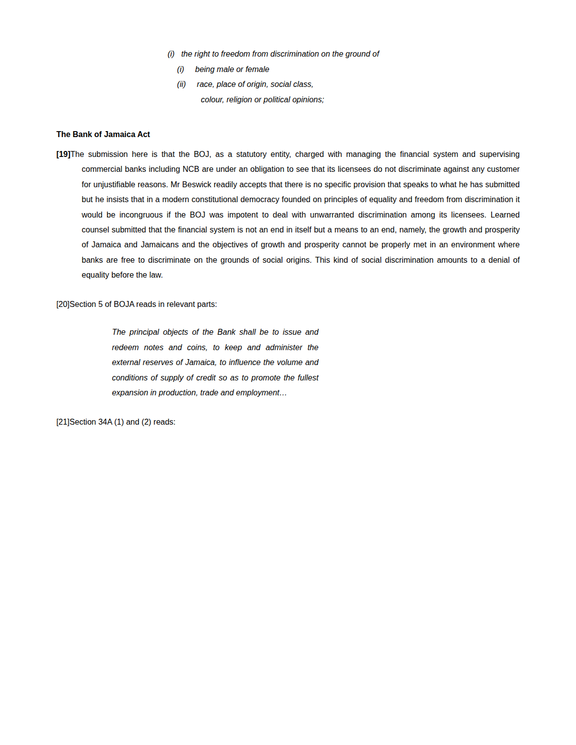(i) the right to freedom from discrimination on the ground of
(i) being male or female
(ii) race, place of origin, social class,
colour, religion or political opinions;
The Bank of Jamaica Act
[19] The submission here is that the BOJ, as a statutory entity, charged with managing the financial system and supervising commercial banks including NCB are under an obligation to see that its licensees do not discriminate against any customer for unjustifiable reasons. Mr Beswick readily accepts that there is no specific provision that speaks to what he has submitted but he insists that in a modern constitutional democracy founded on principles of equality and freedom from discrimination it would be incongruous if the BOJ was impotent to deal with unwarranted discrimination among its licensees. Learned counsel submitted that the financial system is not an end in itself but a means to an end, namely, the growth and prosperity of Jamaica and Jamaicans and the objectives of growth and prosperity cannot be properly met in an environment where banks are free to discriminate on the grounds of social origins. This kind of social discrimination amounts to a denial of equality before the law.
[20] Section 5 of BOJA reads in relevant parts:
The principal objects of the Bank shall be to issue and redeem notes and coins, to keep and administer the external reserves of Jamaica, to influence the volume and conditions of supply of credit so as to promote the fullest expansion in production, trade and employment…
[21] Section 34A (1) and (2) reads: